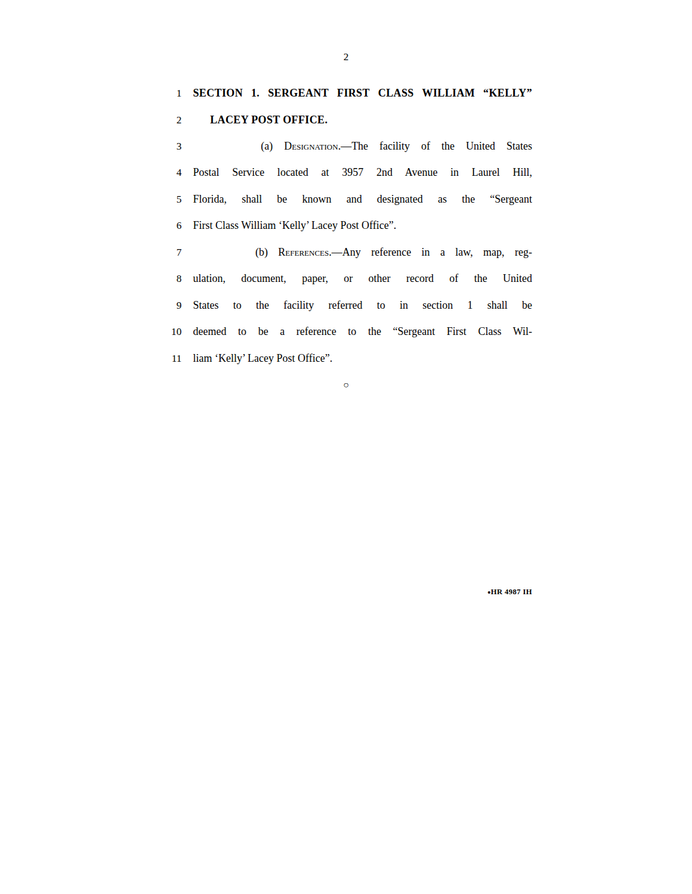2
1 SECTION 1. SERGEANT FIRST CLASS WILLIAM “KELLY”
2 LACEY POST OFFICE.
3 (a) Designation.—The facility of the United States
4 Postal Service located at 3957 2nd Avenue in Laurel Hill,
5 Florida, shall be known and designated as the “Sergeant
6 First Class William ‘Kelly’ Lacey Post Office”.
7 (b) References.—Any reference in a law, map, reg-
8 ulation, document, paper, or other record of the United
9 States to the facility referred to in section 1 shall be
10 deemed to be a reference to the “Sergeant First Class Wil-
11 liam ‘Kelly’ Lacey Post Office”.
○
•HR 4987 IH